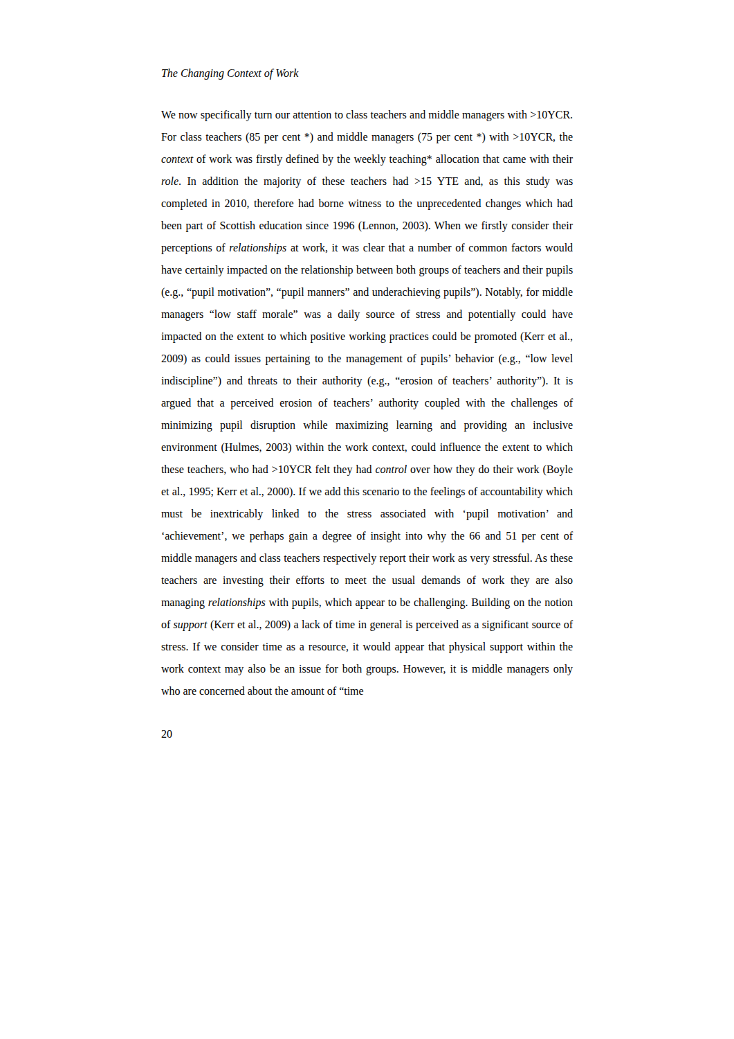The Changing Context of Work
We now specifically turn our attention to class teachers and middle managers with >10YCR. For class teachers (85 per cent *) and middle managers (75 per cent *) with >10YCR, the context of work was firstly defined by the weekly teaching* allocation that came with their role. In addition the majority of these teachers had >15 YTE and, as this study was completed in 2010, therefore had borne witness to the unprecedented changes which had been part of Scottish education since 1996 (Lennon, 2003). When we firstly consider their perceptions of relationships at work, it was clear that a number of common factors would have certainly impacted on the relationship between both groups of teachers and their pupils (e.g., “pupil motivation”, “pupil manners” and underachieving pupils”). Notably, for middle managers “low staff morale” was a daily source of stress and potentially could have impacted on the extent to which positive working practices could be promoted (Kerr et al., 2009) as could issues pertaining to the management of pupils’ behavior (e.g., “low level indiscipline”) and threats to their authority (e.g., “erosion of teachers’ authority”). It is argued that a perceived erosion of teachers’ authority coupled with the challenges of minimizing pupil disruption while maximizing learning and providing an inclusive environment (Hulmes, 2003) within the work context, could influence the extent to which these teachers, who had >10YCR felt they had control over how they do their work (Boyle et al., 1995; Kerr et al., 2000). If we add this scenario to the feelings of accountability which must be inextricably linked to the stress associated with ‘pupil motivation’ and ‘achievement’, we perhaps gain a degree of insight into why the 66 and 51 per cent of middle managers and class teachers respectively report their work as very stressful. As these teachers are investing their efforts to meet the usual demands of work they are also managing relationships with pupils, which appear to be challenging. Building on the notion of support (Kerr et al., 2009) a lack of time in general is perceived as a significant source of stress. If we consider time as a resource, it would appear that physical support within the work context may also be an issue for both groups. However, it is middle managers only who are concerned about the amount of “time
20